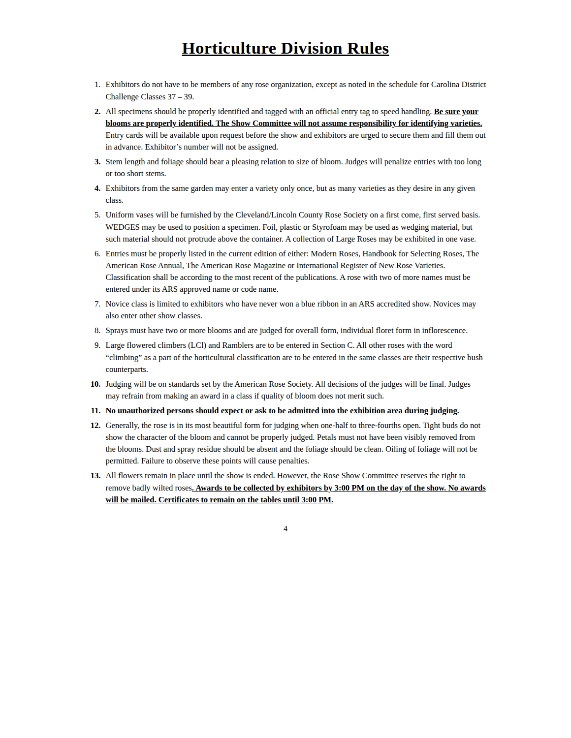Horticulture Division Rules
Exhibitors do not have to be members of any rose organization, except as noted in the schedule for Carolina District Challenge Classes 37 – 39.
All specimens should be properly identified and tagged with an official entry tag to speed handling. Be sure your blooms are properly identified. The Show Committee will not assume responsibility for identifying varieties. Entry cards will be available upon request before the show and exhibitors are urged to secure them and fill them out in advance. Exhibitor’s number will not be assigned.
Stem length and foliage should bear a pleasing relation to size of bloom. Judges will penalize entries with too long or too short stems.
Exhibitors from the same garden may enter a variety only once, but as many varieties as they desire in any given class.
Uniform vases will be furnished by the Cleveland/Lincoln County Rose Society on a first come, first served basis. WEDGES may be used to position a specimen. Foil, plastic or Styrofoam may be used as wedging material, but such material should not protrude above the container. A collection of Large Roses may be exhibited in one vase.
Entries must be properly listed in the current edition of either: Modern Roses, Handbook for Selecting Roses, The American Rose Annual, The American Rose Magazine or International Register of New Rose Varieties. Classification shall be according to the most recent of the publications. A rose with two of more names must be entered under its ARS approved name or code name.
Novice class is limited to exhibitors who have never won a blue ribbon in an ARS accredited show. Novices may also enter other show classes.
Sprays must have two or more blooms and are judged for overall form, individual floret form in inflorescence.
Large flowered climbers (LCl) and Ramblers are to be entered in Section C. All other roses with the word “climbing” as a part of the horticultural classification are to be entered in the same classes are their respective bush counterparts.
Judging will be on standards set by the American Rose Society. All decisions of the judges will be final. Judges may refrain from making an award in a class if quality of bloom does not merit such.
No unauthorized persons should expect or ask to be admitted into the exhibition area during judging.
Generally, the rose is in its most beautiful form for judging when one-half to three-fourths open. Tight buds do not show the character of the bloom and cannot be properly judged. Petals must not have been visibly removed from the blooms. Dust and spray residue should be absent and the foliage should be clean. Oiling of foliage will not be permitted. Failure to observe these points will cause penalties.
All flowers remain in place until the show is ended. However, the Rose Show Committee reserves the right to remove badly wilted roses. Awards to be collected by exhibitors by 3:00 PM on the day of the show. No awards will be mailed. Certificates to remain on the tables until 3:00 PM.
4